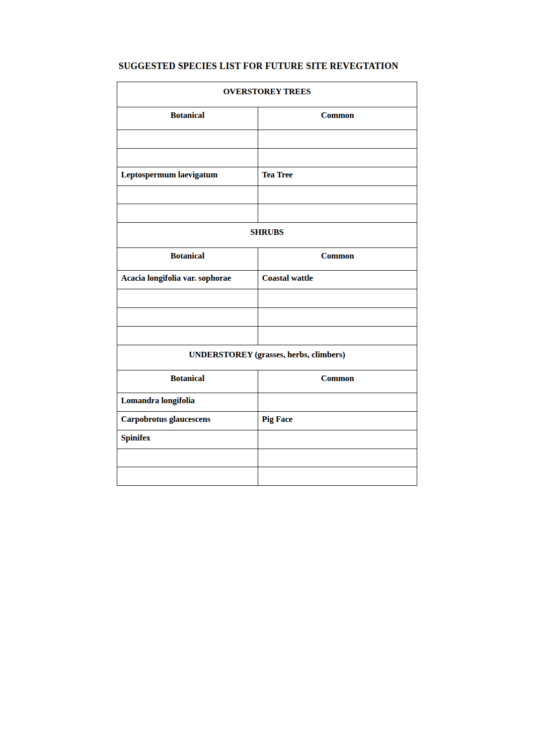SUGGESTED SPECIES LIST FOR FUTURE SITE REVEGTATION
| OVERSTOREY TREES |
| Botanical | Common |
| Leptospermum laevigatum | Tea Tree |
| SHRUBS |
| Botanical | Common |
| Acacia longifolia var. sophorae | Coastal wattle |
| UNDERSTOREY (grasses, herbs, climbers) |
| Botanical | Common |
| Lomandra longifolia | |
| Carpobrotus glaucescens | Pig Face |
| Spinifex | |